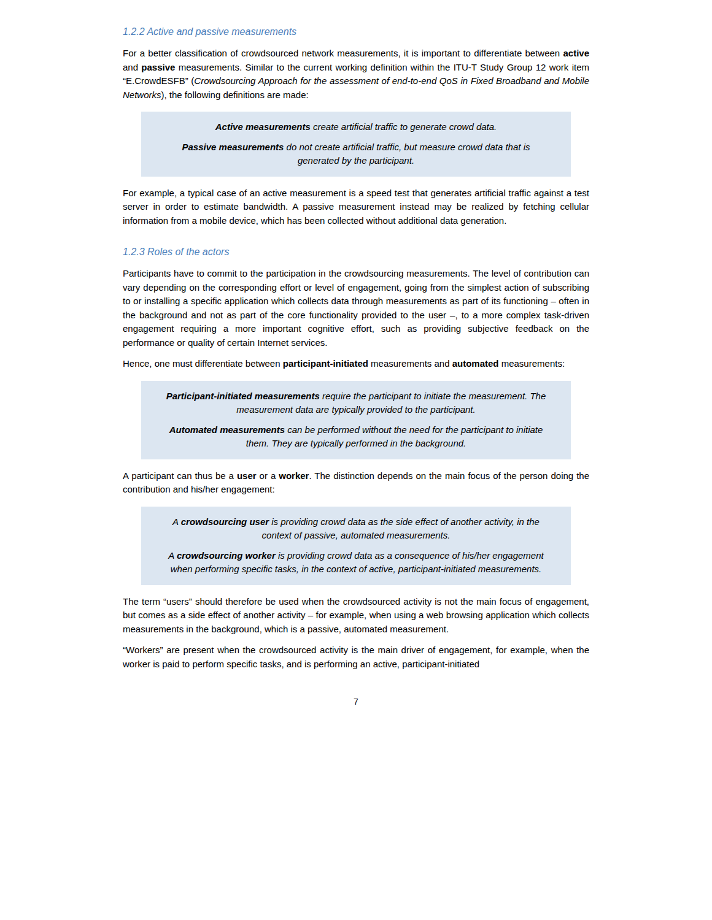1.2.2 Active and passive measurements
For a better classification of crowdsourced network measurements, it is important to differentiate between active and passive measurements. Similar to the current working definition within the ITU-T Study Group 12 work item “E.CrowdESFB” (Crowdsourcing Approach for the assessment of end-to-end QoS in Fixed Broadband and Mobile Networks), the following definitions are made:
Active measurements create artificial traffic to generate crowd data.
Passive measurements do not create artificial traffic, but measure crowd data that is generated by the participant.
For example, a typical case of an active measurement is a speed test that generates artificial traffic against a test server in order to estimate bandwidth. A passive measurement instead may be realized by fetching cellular information from a mobile device, which has been collected without additional data generation.
1.2.3 Roles of the actors
Participants have to commit to the participation in the crowdsourcing measurements. The level of contribution can vary depending on the corresponding effort or level of engagement, going from the simplest action of subscribing to or installing a specific application which collects data through measurements as part of its functioning – often in the background and not as part of the core functionality provided to the user –, to a more complex task-driven engagement requiring a more important cognitive effort, such as providing subjective feedback on the performance or quality of certain Internet services.
Hence, one must differentiate between participant-initiated measurements and automated measurements:
Participant-initiated measurements require the participant to initiate the measurement. The measurement data are typically provided to the participant.
Automated measurements can be performed without the need for the participant to initiate them. They are typically performed in the background.
A participant can thus be a user or a worker. The distinction depends on the main focus of the person doing the contribution and his/her engagement:
A crowdsourcing user is providing crowd data as the side effect of another activity, in the context of passive, automated measurements.
A crowdsourcing worker is providing crowd data as a consequence of his/her engagement when performing specific tasks, in the context of active, participant-initiated measurements.
The term “users” should therefore be used when the crowdsourced activity is not the main focus of engagement, but comes as a side effect of another activity – for example, when using a web browsing application which collects measurements in the background, which is a passive, automated measurement.
“Workers” are present when the crowdsourced activity is the main driver of engagement, for example, when the worker is paid to perform specific tasks, and is performing an active, participant-initiated
7